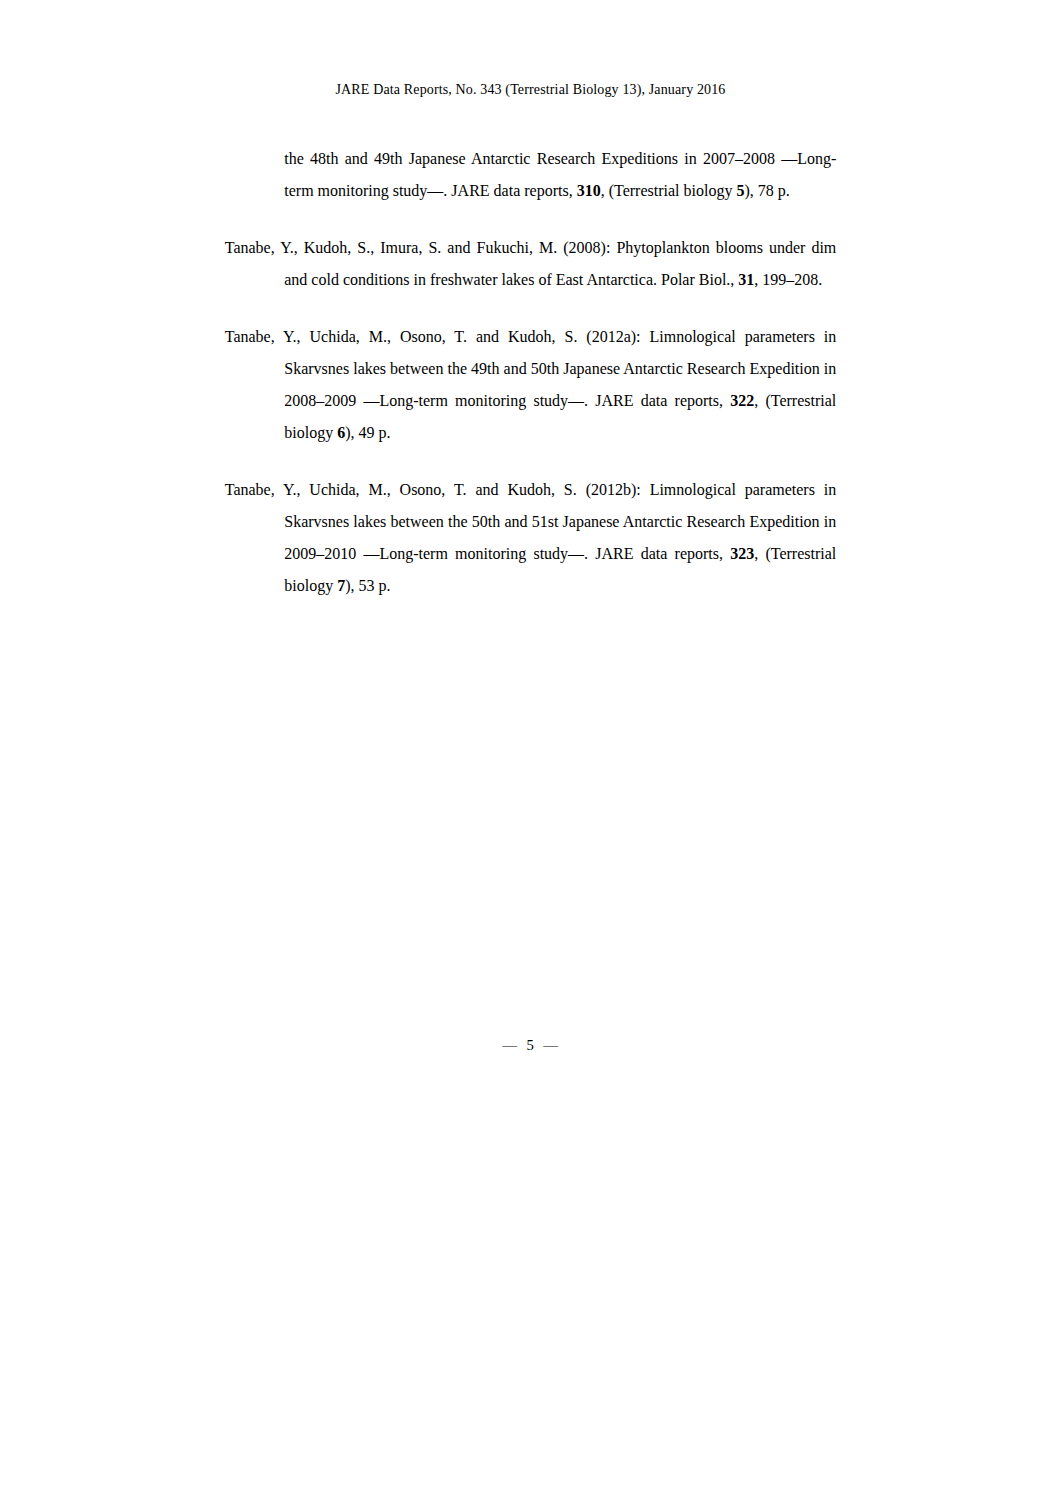JARE Data Reports, No. 343 (Terrestrial Biology 13), January 2016
the 48th and 49th Japanese Antarctic Research Expeditions in 2007–2008 —Long-term monitoring study—. JARE data reports, 310, (Terrestrial biology 5), 78 p.
Tanabe, Y., Kudoh, S., Imura, S. and Fukuchi, M. (2008): Phytoplankton blooms under dim and cold conditions in freshwater lakes of East Antarctica. Polar Biol., 31, 199–208.
Tanabe, Y., Uchida, M., Osono, T. and Kudoh, S. (2012a): Limnological parameters in Skarvsnes lakes between the 49th and 50th Japanese Antarctic Research Expedition in 2008–2009 —Long-term monitoring study—. JARE data reports, 322, (Terrestrial biology 6), 49 p.
Tanabe, Y., Uchida, M., Osono, T. and Kudoh, S. (2012b): Limnological parameters in Skarvsnes lakes between the 50th and 51st Japanese Antarctic Research Expedition in 2009–2010 —Long-term monitoring study—. JARE data reports, 323, (Terrestrial biology 7), 53 p.
— 5 —